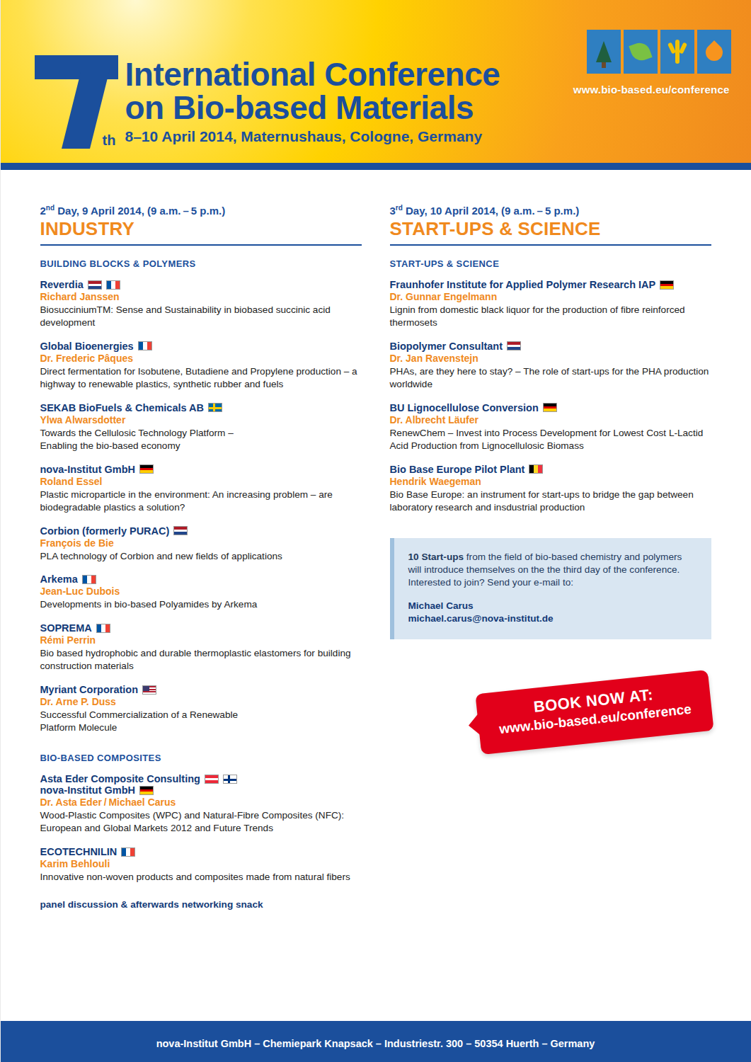th
International Conference
on Bio-based Materials
8–10 April 2014, Maternushaus, Cologne, Germany
www.bio-based.eu/conference
2nd Day, 9 April 2014, (9 a.m. – 5 p.m.)
INDUSTRY
BUILDING BLOCKS & POLYMERS
Reverdia
Richard Janssen
BiosucciniumTM: Sense and Sustainability in biobased succinic acid development
Global Bioenergies
Dr. Frederic Pâques
Direct fermentation for Isobutene, Butadiene and Propylene production – a highway to renewable plastics, synthetic rubber and fuels
SEKAB BioFuels & Chemicals AB
Ylwa Alwarsdotter
Towards the Cellulosic Technology Platform –
Enabling the bio-based economy
nova-Institut GmbH
Roland Essel
Plastic microparticle in the environment: An increasing problem – are biodegradable plastics a solution?
Corbion (formerly PURAC)
François de Bie
PLA technology of Corbion and new fields of applications
Arkema
Jean-Luc Dubois
Developments in bio-based Polyamides by Arkema
SOPREMA
Rémi Perrin
Bio based hydrophobic and durable thermoplastic elastomers for building construction materials
Myriant Corporation
Dr. Arne P. Duss
Successful Commercialization of a Renewable
Platform Molecule
BIO-BASED COMPOSITES
Asta Eder Composite Consulting
nova-Institut GmbH
Dr. Asta Eder / Michael Carus
Wood-Plastic Composites (WPC) and Natural-Fibre Composites (NFC): European and Global Markets 2012 and Future Trends
ECOTECHNILIN
Karim Behlouli
Innovative non-woven products and composites made from natural fibers
panel discussion & afterwards networking snack
3rd Day, 10 April 2014, (9 a.m. – 5 p.m.)
START-UPS & SCIENCE
START-UPS & SCIENCE
Fraunhofer Institute for Applied Polymer Research IAP
Dr. Gunnar Engelmann
Lignin from domestic black liquor for the production of fibre reinforced thermosets
Biopolymer Consultant
Dr. Jan Ravenstejn
PHAs, are they here to stay? – The role of start-ups for the PHA production worldwide
BU Lignocellulose Conversion
Dr. Albrecht Läufer
RenewChem – Invest into Process Development for Lowest Cost L-Lactid Acid Production from Lignocellulosic Biomass
Bio Base Europe Pilot Plant
Hendrik Waegeman
Bio Base Europe: an instrument for start-ups to bridge the gap between laboratory research and insdustrial production
10 Start-ups from the field of bio-based chemistry and polymers will introduce themselves on the the third day of the conference. Interested to join? Send your e-mail to:
Michael Carus
michael.carus@nova-institut.de
BOOK NOW AT:
www.bio-based.eu/conference
nova-Institut GmbH – Chemiepark Knapsack – Industriestr. 300 – 50354 Huerth – Germany